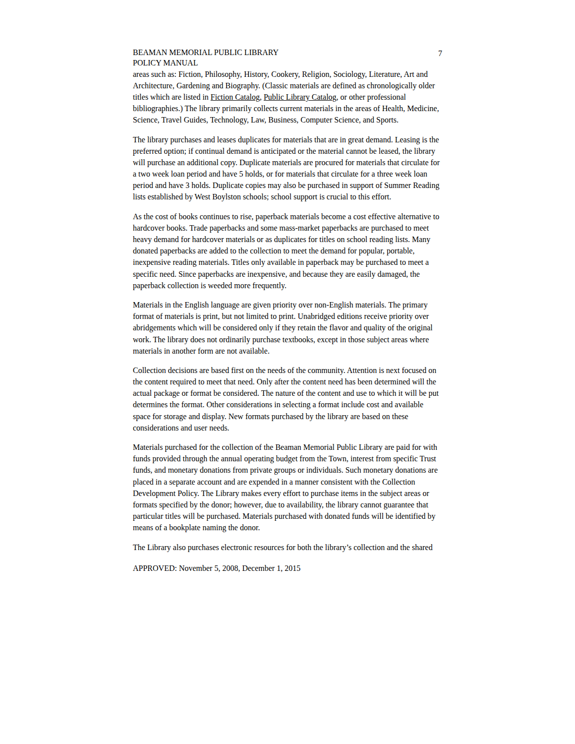Beaman Memorial Public Library
Policy Manual
7
areas such as: Fiction, Philosophy, History, Cookery, Religion, Sociology, Literature, Art and Architecture, Gardening and Biography. (Classic materials are defined as chronologically older titles which are listed in Fiction Catalog, Public Library Catalog, or other professional bibliographies.) The library primarily collects current materials in the areas of Health, Medicine, Science, Travel Guides, Technology, Law, Business, Computer Science, and Sports.
The library purchases and leases duplicates for materials that are in great demand. Leasing is the preferred option; if continual demand is anticipated or the material cannot be leased, the library will purchase an additional copy. Duplicate materials are procured for materials that circulate for a two week loan period and have 5 holds, or for materials that circulate for a three week loan period and have 3 holds. Duplicate copies may also be purchased in support of Summer Reading lists established by West Boylston schools; school support is crucial to this effort.
As the cost of books continues to rise, paperback materials become a cost effective alternative to hardcover books. Trade paperbacks and some mass-market paperbacks are purchased to meet heavy demand for hardcover materials or as duplicates for titles on school reading lists. Many donated paperbacks are added to the collection to meet the demand for popular, portable, inexpensive reading materials. Titles only available in paperback may be purchased to meet a specific need. Since paperbacks are inexpensive, and because they are easily damaged, the paperback collection is weeded more frequently.
Materials in the English language are given priority over non-English materials. The primary format of materials is print, but not limited to print. Unabridged editions receive priority over abridgements which will be considered only if they retain the flavor and quality of the original work. The library does not ordinarily purchase textbooks, except in those subject areas where materials in another form are not available.
Collection decisions are based first on the needs of the community. Attention is next focused on the content required to meet that need. Only after the content need has been determined will the actual package or format be considered. The nature of the content and use to which it will be put determines the format. Other considerations in selecting a format include cost and available space for storage and display. New formats purchased by the library are based on these considerations and user needs.
Materials purchased for the collection of the Beaman Memorial Public Library are paid for with funds provided through the annual operating budget from the Town, interest from specific Trust funds, and monetary donations from private groups or individuals. Such monetary donations are placed in a separate account and are expended in a manner consistent with the Collection Development Policy. The Library makes every effort to purchase items in the subject areas or formats specified by the donor; however, due to availability, the library cannot guarantee that particular titles will be purchased. Materials purchased with donated funds will be identified by means of a bookplate naming the donor.
The Library also purchases electronic resources for both the library’s collection and the shared
APPROVED: November 5, 2008, December 1, 2015